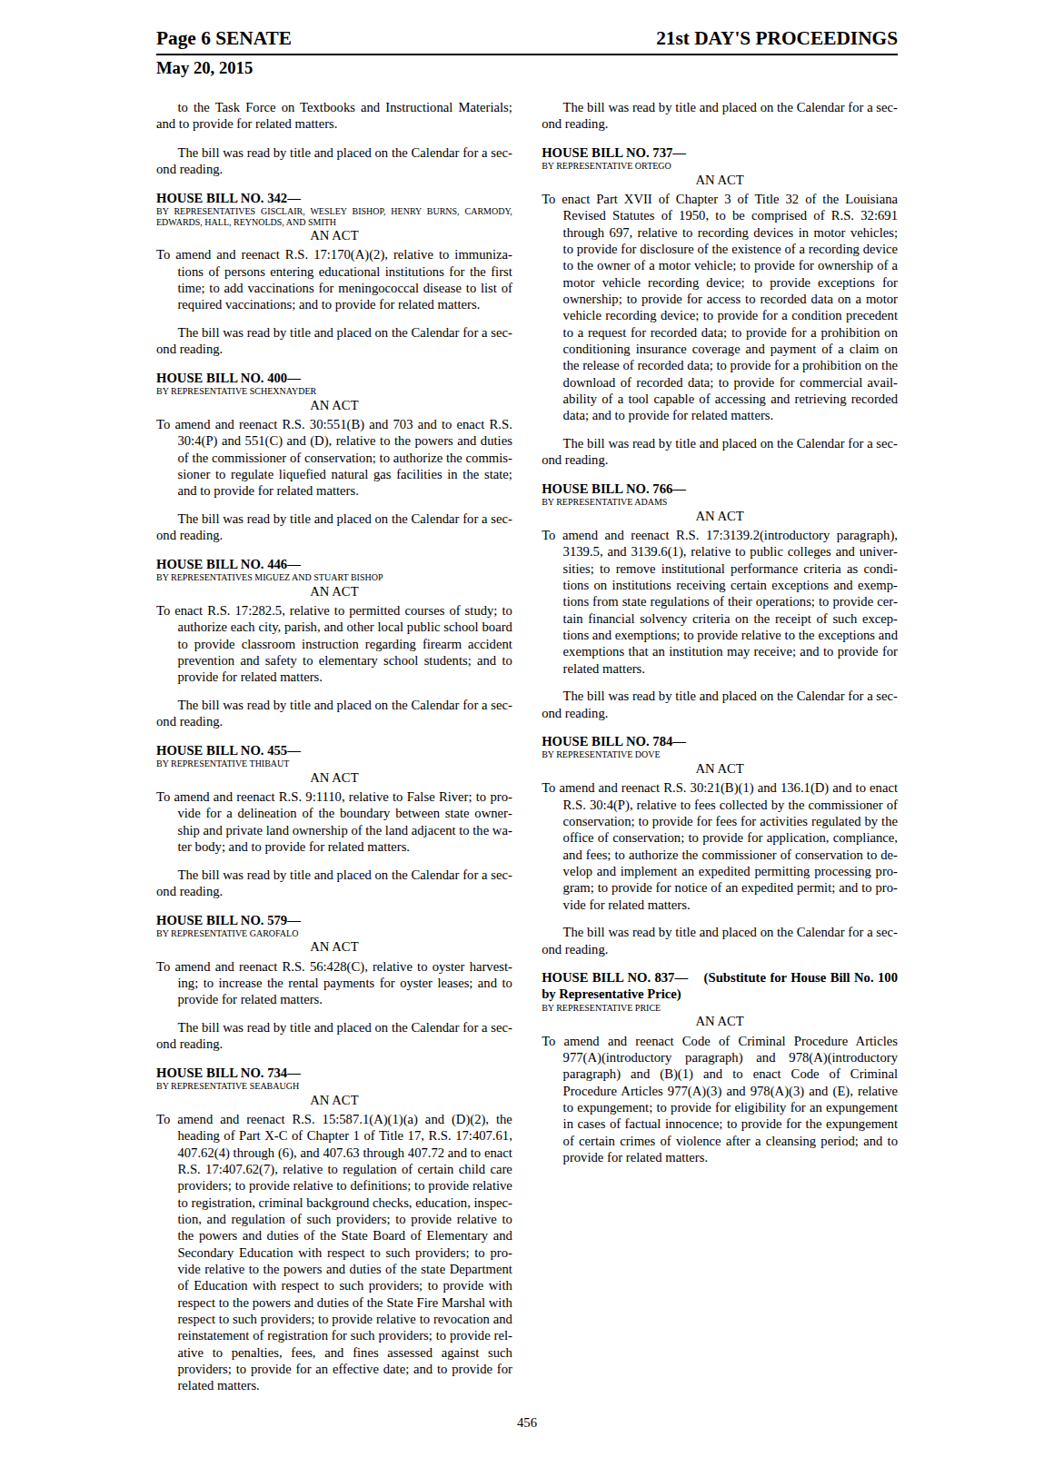Page 6 SENATE
21st DAY'S PROCEEDINGS
May 20, 2015
to the Task Force on Textbooks and Instructional Materials; and to provide for related matters.
The bill was read by title and placed on the Calendar for a second reading.
HOUSE BILL NO. 342—
BY REPRESENTATIVES GISCLAIR, WESLEY BISHOP, HENRY BURNS, CARMODY, EDWARDS, HALL, REYNOLDS, AND SMITH
AN ACT
To amend and reenact R.S. 17:170(A)(2), relative to immunizations of persons entering educational institutions for the first time; to add vaccinations for meningococcal disease to list of required vaccinations; and to provide for related matters.
The bill was read by title and placed on the Calendar for a second reading.
HOUSE BILL NO. 400—
BY REPRESENTATIVE SCHEXNAYDER
AN ACT
To amend and reenact R.S. 30:551(B) and 703 and to enact R.S. 30:4(P) and 551(C) and (D), relative to the powers and duties of the commissioner of conservation; to authorize the commissioner to regulate liquefied natural gas facilities in the state; and to provide for related matters.
The bill was read by title and placed on the Calendar for a second reading.
HOUSE BILL NO. 446—
BY REPRESENTATIVES MIGUEZ AND STUART BISHOP
AN ACT
To enact R.S. 17:282.5, relative to permitted courses of study; to authorize each city, parish, and other local public school board to provide classroom instruction regarding firearm accident prevention and safety to elementary school students; and to provide for related matters.
The bill was read by title and placed on the Calendar for a second reading.
HOUSE BILL NO. 455—
BY REPRESENTATIVE THIBAUT
AN ACT
To amend and reenact R.S. 9:1110, relative to False River; to provide for a delineation of the boundary between state ownership and private land ownership of the land adjacent to the water body; and to provide for related matters.
The bill was read by title and placed on the Calendar for a second reading.
HOUSE BILL NO. 579—
BY REPRESENTATIVE GAROFALO
AN ACT
To amend and reenact R.S. 56:428(C), relative to oyster harvesting; to increase the rental payments for oyster leases; and to provide for related matters.
The bill was read by title and placed on the Calendar for a second reading.
HOUSE BILL NO. 734—
BY REPRESENTATIVE SEABAUGH
AN ACT
To amend and reenact R.S. 15:587.1(A)(1)(a) and (D)(2), the heading of Part X-C of Chapter 1 of Title 17, R.S. 17:407.61, 407.62(4) through (6), and 407.63 through 407.72 and to enact R.S. 17:407.62(7), relative to regulation of certain child care providers; to provide relative to definitions; to provide relative to registration, criminal background checks, education, inspection, and regulation of such providers; to provide relative to the powers and duties of the State Board of Elementary and Secondary Education with respect to such providers; to provide relative to the powers and duties of the state Department of Education with respect to such providers; to provide with respect to the powers and duties of the State Fire Marshal with respect to such providers; to provide relative to revocation and reinstatement of registration for such providers; to provide relative to penalties, fees, and fines assessed against such providers; to provide for an effective date; and to provide for related matters.
The bill was read by title and placed on the Calendar for a second reading.
HOUSE BILL NO. 737—
BY REPRESENTATIVE ORTEGO
AN ACT
To enact Part XVII of Chapter 3 of Title 32 of the Louisiana Revised Statutes of 1950, to be comprised of R.S. 32:691 through 697, relative to recording devices in motor vehicles; to provide for disclosure of the existence of a recording device to the owner of a motor vehicle; to provide for ownership of a motor vehicle recording device; to provide exceptions for ownership; to provide for access to recorded data on a motor vehicle recording device; to provide for a condition precedent to a request for recorded data; to provide for a prohibition on conditioning insurance coverage and payment of a claim on the release of recorded data; to provide for a prohibition on the download of recorded data; to provide for commercial availability of a tool capable of accessing and retrieving recorded data; and to provide for related matters.
The bill was read by title and placed on the Calendar for a second reading.
HOUSE BILL NO. 766—
BY REPRESENTATIVE ADAMS
AN ACT
To amend and reenact R.S. 17:3139.2(introductory paragraph), 3139.5, and 3139.6(1), relative to public colleges and universities; to remove institutional performance criteria as conditions on institutions receiving certain exceptions and exemptions from state regulations of their operations; to provide certain financial solvency criteria on the receipt of such exceptions and exemptions; to provide relative to the exceptions and exemptions that an institution may receive; and to provide for related matters.
The bill was read by title and placed on the Calendar for a second reading.
HOUSE BILL NO. 784—
BY REPRESENTATIVE DOVE
AN ACT
To amend and reenact R.S. 30:21(B)(1) and 136.1(D) and to enact R.S. 30:4(P), relative to fees collected by the commissioner of conservation; to provide for fees for activities regulated by the office of conservation; to provide for application, compliance, and fees; to authorize the commissioner of conservation to develop and implement an expedited permitting processing program; to provide for notice of an expedited permit; and to provide for related matters.
The bill was read by title and placed on the Calendar for a second reading.
HOUSE BILL NO. 837— (Substitute for House Bill No. 100 by Representative Price)
BY REPRESENTATIVE PRICE
AN ACT
To amend and reenact Code of Criminal Procedure Articles 977(A)(introductory paragraph) and 978(A)(introductory paragraph) and (B)(1) and to enact Code of Criminal Procedure Articles 977(A)(3) and 978(A)(3) and (E), relative to expungement; to provide for eligibility for an expungement in cases of factual innocence; to provide for the expungement of certain crimes of violence after a cleansing period; and to provide for related matters.
456